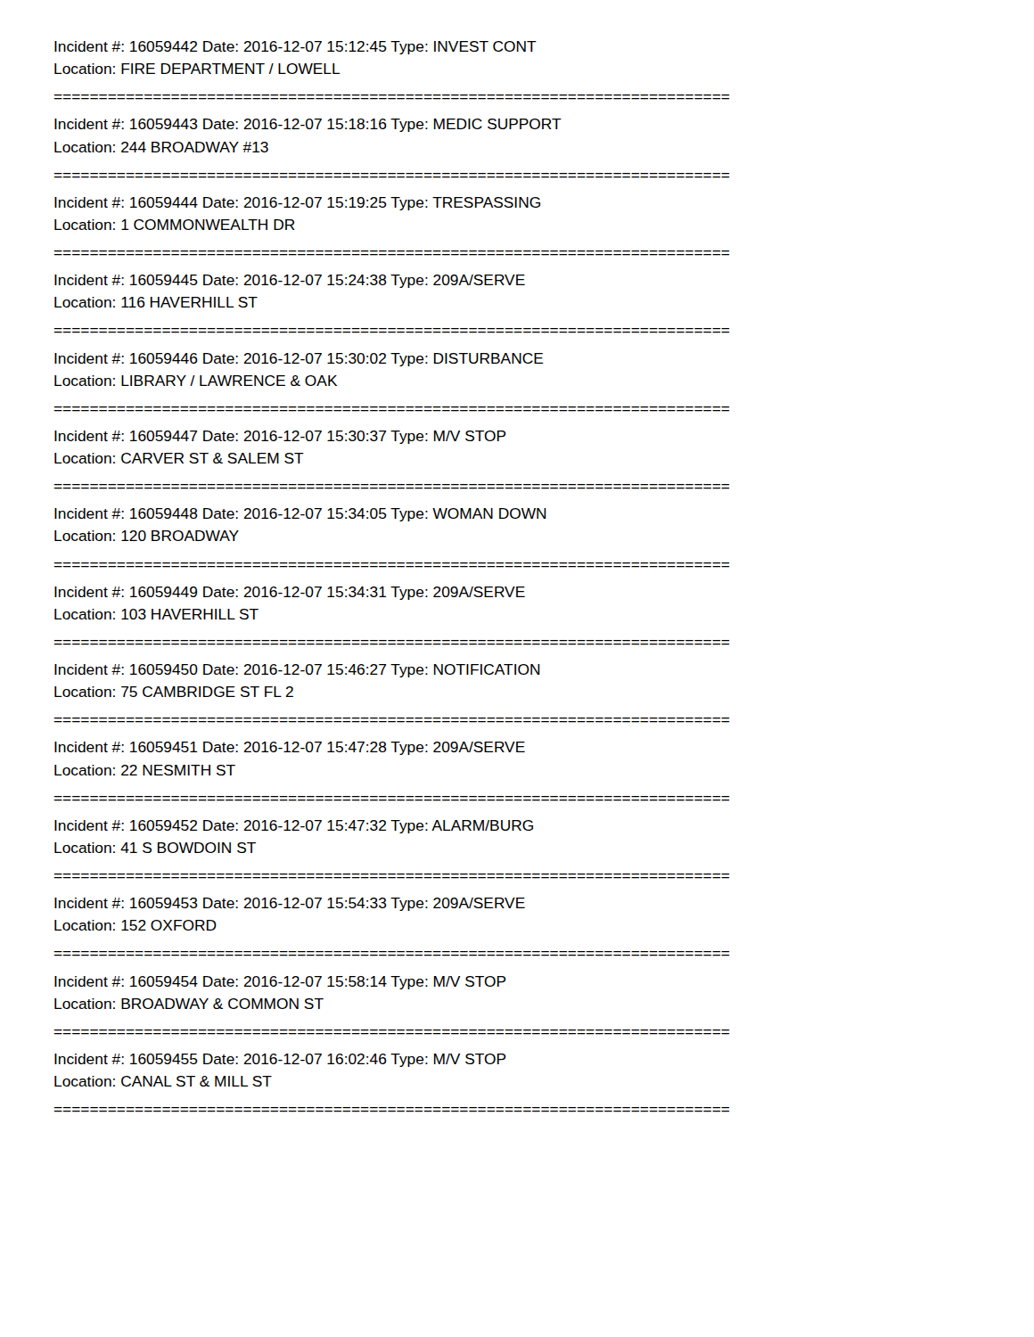Incident #: 16059442 Date: 2016-12-07 15:12:45 Type: INVEST CONT
Location: FIRE DEPARTMENT / LOWELL
===========================================================================
Incident #: 16059443 Date: 2016-12-07 15:18:16 Type: MEDIC SUPPORT
Location: 244 BROADWAY #13
===========================================================================
Incident #: 16059444 Date: 2016-12-07 15:19:25 Type: TRESPASSING
Location: 1 COMMONWEALTH DR
===========================================================================
Incident #: 16059445 Date: 2016-12-07 15:24:38 Type: 209A/SERVE
Location: 116 HAVERHILL ST
===========================================================================
Incident #: 16059446 Date: 2016-12-07 15:30:02 Type: DISTURBANCE
Location: LIBRARY / LAWRENCE & OAK
===========================================================================
Incident #: 16059447 Date: 2016-12-07 15:30:37 Type: M/V STOP
Location: CARVER ST & SALEM ST
===========================================================================
Incident #: 16059448 Date: 2016-12-07 15:34:05 Type: WOMAN DOWN
Location: 120 BROADWAY
===========================================================================
Incident #: 16059449 Date: 2016-12-07 15:34:31 Type: 209A/SERVE
Location: 103 HAVERHILL ST
===========================================================================
Incident #: 16059450 Date: 2016-12-07 15:46:27 Type: NOTIFICATION
Location: 75 CAMBRIDGE ST FL 2
===========================================================================
Incident #: 16059451 Date: 2016-12-07 15:47:28 Type: 209A/SERVE
Location: 22 NESMITH ST
===========================================================================
Incident #: 16059452 Date: 2016-12-07 15:47:32 Type: ALARM/BURG
Location: 41 S BOWDOIN ST
===========================================================================
Incident #: 16059453 Date: 2016-12-07 15:54:33 Type: 209A/SERVE
Location: 152 OXFORD
===========================================================================
Incident #: 16059454 Date: 2016-12-07 15:58:14 Type: M/V STOP
Location: BROADWAY & COMMON ST
===========================================================================
Incident #: 16059455 Date: 2016-12-07 16:02:46 Type: M/V STOP
Location: CANAL ST & MILL ST
===========================================================================